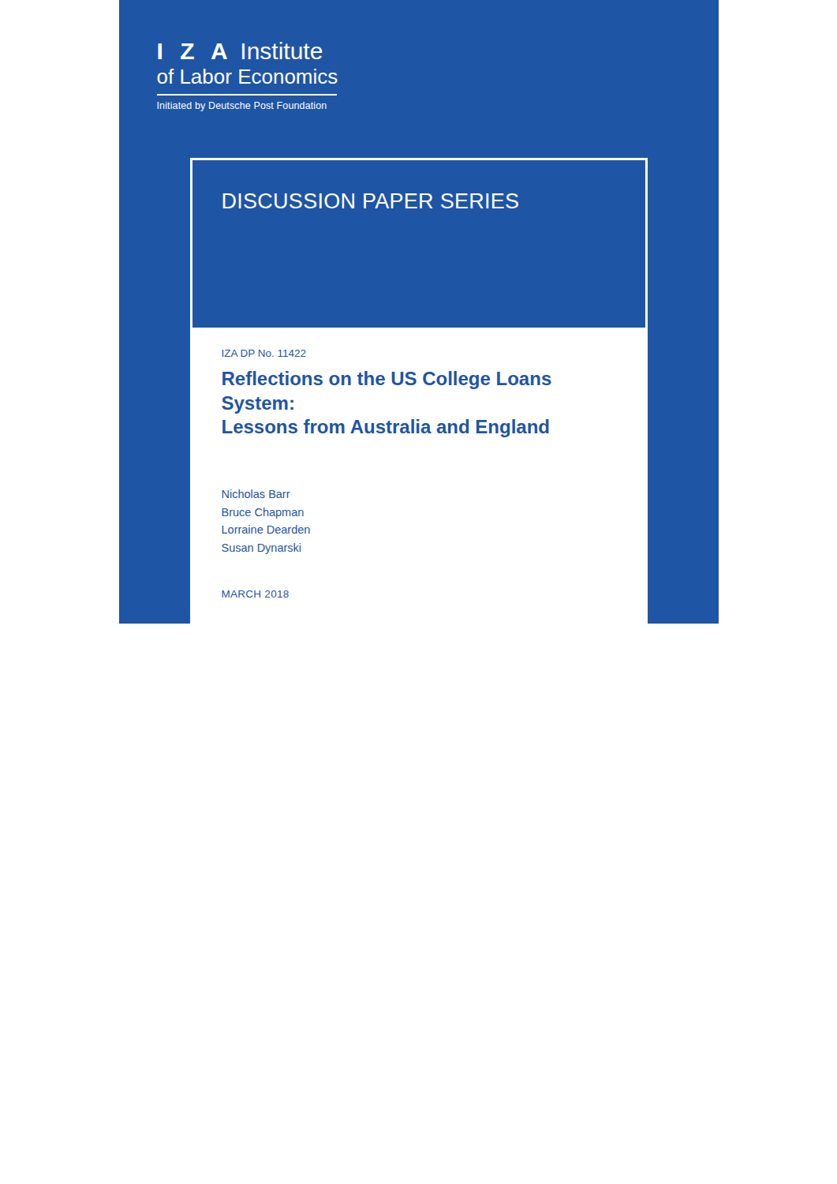I Z A Institute
of Labor Economics
Initiated by Deutsche Post Foundation
DISCUSSION PAPER SERIES
IZA DP No. 11422
Reflections on the US College Loans System:
Lessons from Australia and England
Nicholas Barr
Bruce Chapman
Lorraine Dearden
Susan Dynarski
MARCH 2018